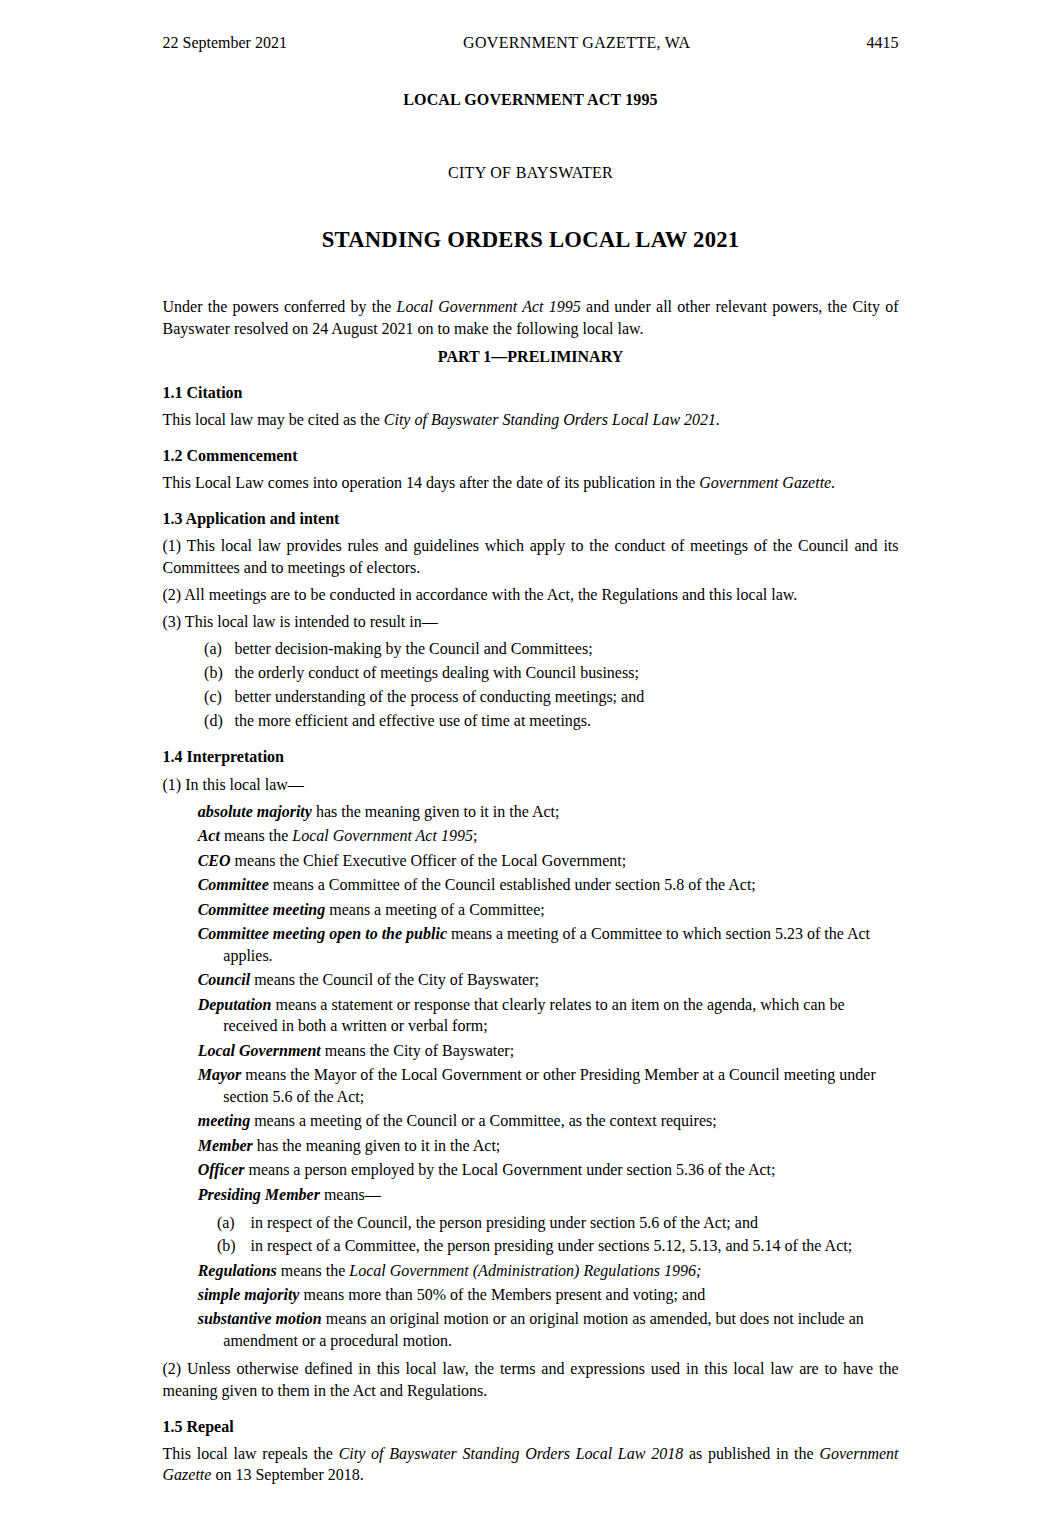22 September 2021 GOVERNMENT GAZETTE, WA 4415
LOCAL GOVERNMENT ACT 1995
CITY OF BAYSWATER
STANDING ORDERS LOCAL LAW 2021
Under the powers conferred by the Local Government Act 1995 and under all other relevant powers, the City of Bayswater resolved on 24 August 2021 on to make the following local law.
PART 1—PRELIMINARY
1.1 Citation
This local law may be cited as the City of Bayswater Standing Orders Local Law 2021.
1.2 Commencement
This Local Law comes into operation 14 days after the date of its publication in the Government Gazette.
1.3 Application and intent
(1) This local law provides rules and guidelines which apply to the conduct of meetings of the Council and its Committees and to meetings of electors.
(2) All meetings are to be conducted in accordance with the Act, the Regulations and this local law.
(3) This local law is intended to result in—
(a) better decision-making by the Council and Committees;
(b) the orderly conduct of meetings dealing with Council business;
(c) better understanding of the process of conducting meetings; and
(d) the more efficient and effective use of time at meetings.
1.4 Interpretation
(1) In this local law—
absolute majority
has the meaning given to it in the Act;
Act
means the Local Government Act 1995;
CEO
means the Chief Executive Officer of the Local Government;
Committee
means a Committee of the Council established under section 5.8 of the Act;
Committee meeting
means a meeting of a Committee;
Committee meeting open to the public
means a meeting of a Committee to which section 5.23 of the Act applies.
Council
means the Council of the City of Bayswater;
Deputation
means a statement or response that clearly relates to an item on the agenda, which can be received in both a written or verbal form;
Local Government
means the City of Bayswater;
Mayor
means the Mayor of the Local Government or other Presiding Member at a Council meeting under section 5.6 of the Act;
meeting
means a meeting of the Council or a Committee, as the context requires;
Member
has the meaning given to it in the Act;
Officer
means a person employed by the Local Government under section 5.36 of the Act;
Presiding Member
means—
(a) in respect of the Council, the person presiding under section 5.6 of the Act; and
(b) in respect of a Committee, the person presiding under sections 5.12, 5.13, and 5.14 of the Act;
Regulations
means the Local Government (Administration) Regulations 1996;
simple majority
means more than 50% of the Members present and voting; and
substantive motion
means an original motion or an original motion as amended, but does not include an amendment or a procedural motion.
(2) Unless otherwise defined in this local law, the terms and expressions used in this local law are to have the meaning given to them in the Act and Regulations.
1.5 Repeal
This local law repeals the City of Bayswater Standing Orders Local Law 2018 as published in the Government Gazette on 13 September 2018.